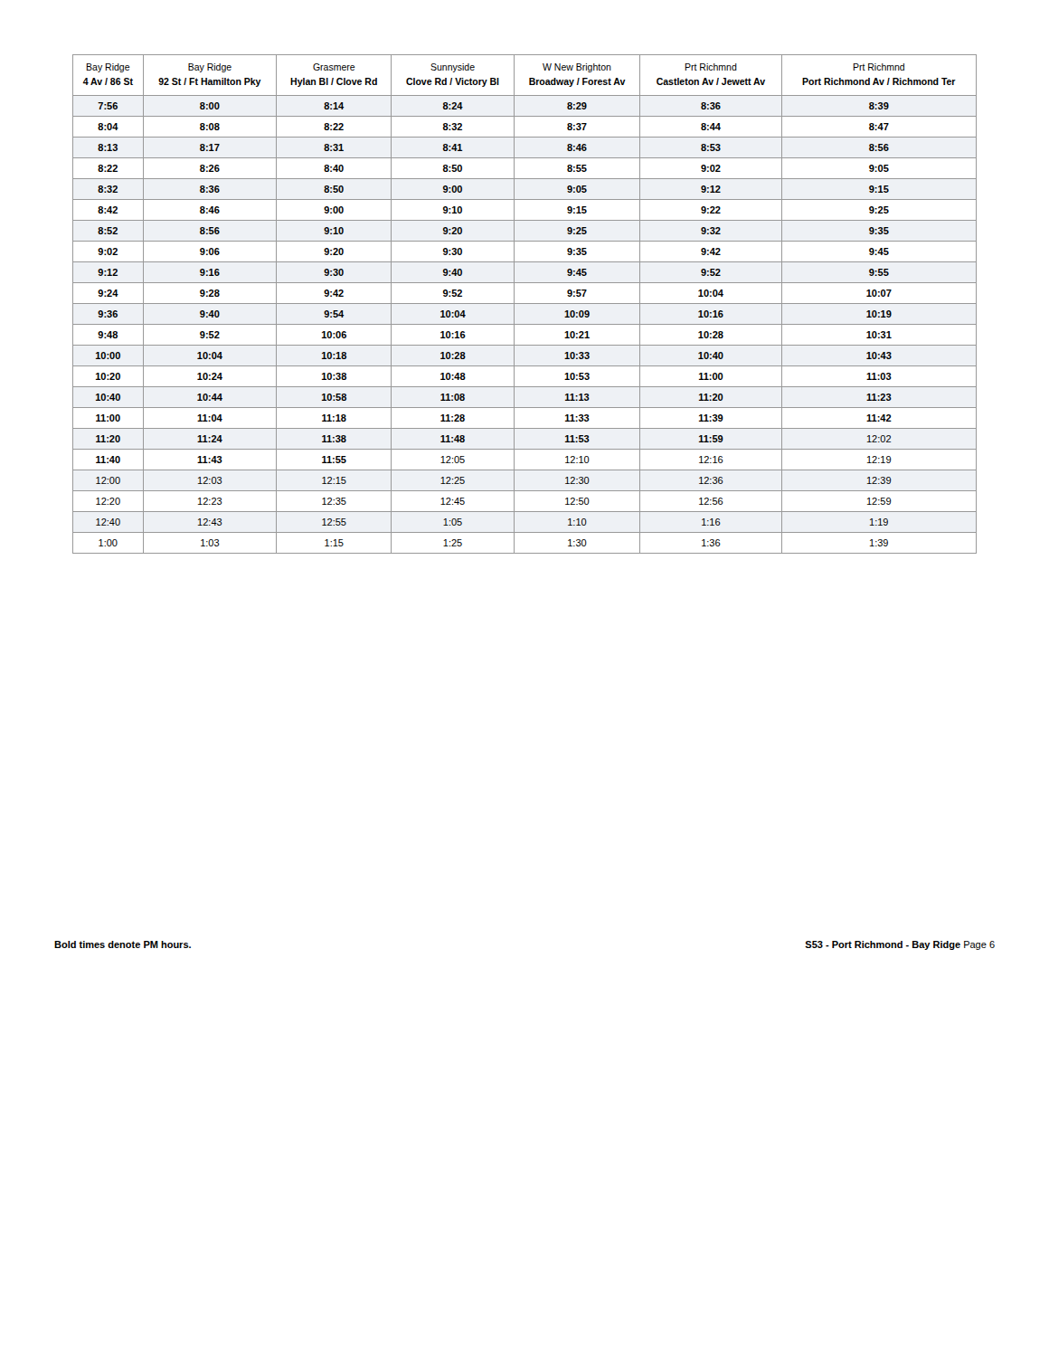| Bay Ridge 4 Av / 86 St | Bay Ridge 92 St / Ft Hamilton Pky | Grasmere Hylan Bl / Clove Rd | Sunnyside Clove Rd / Victory Bl | W New Brighton Broadway / Forest Av | Prt Richmnd Castleton Av / Jewett Av | Prt Richmnd Port Richmond Av / Richmond Ter |
| --- | --- | --- | --- | --- | --- | --- |
| 7:56 | 8:00 | 8:14 | 8:24 | 8:29 | 8:36 | 8:39 |
| 8:04 | 8:08 | 8:22 | 8:32 | 8:37 | 8:44 | 8:47 |
| 8:13 | 8:17 | 8:31 | 8:41 | 8:46 | 8:53 | 8:56 |
| 8:22 | 8:26 | 8:40 | 8:50 | 8:55 | 9:02 | 9:05 |
| 8:32 | 8:36 | 8:50 | 9:00 | 9:05 | 9:12 | 9:15 |
| 8:42 | 8:46 | 9:00 | 9:10 | 9:15 | 9:22 | 9:25 |
| 8:52 | 8:56 | 9:10 | 9:20 | 9:25 | 9:32 | 9:35 |
| 9:02 | 9:06 | 9:20 | 9:30 | 9:35 | 9:42 | 9:45 |
| 9:12 | 9:16 | 9:30 | 9:40 | 9:45 | 9:52 | 9:55 |
| 9:24 | 9:28 | 9:42 | 9:52 | 9:57 | 10:04 | 10:07 |
| 9:36 | 9:40 | 9:54 | 10:04 | 10:09 | 10:16 | 10:19 |
| 9:48 | 9:52 | 10:06 | 10:16 | 10:21 | 10:28 | 10:31 |
| 10:00 | 10:04 | 10:18 | 10:28 | 10:33 | 10:40 | 10:43 |
| 10:20 | 10:24 | 10:38 | 10:48 | 10:53 | 11:00 | 11:03 |
| 10:40 | 10:44 | 10:58 | 11:08 | 11:13 | 11:20 | 11:23 |
| 11:00 | 11:04 | 11:18 | 11:28 | 11:33 | 11:39 | 11:42 |
| 11:20 | 11:24 | 11:38 | 11:48 | 11:53 | 11:59 | 12:02 |
| 11:40 | 11:43 | 11:55 | 12:05 | 12:10 | 12:16 | 12:19 |
| 12:00 | 12:03 | 12:15 | 12:25 | 12:30 | 12:36 | 12:39 |
| 12:20 | 12:23 | 12:35 | 12:45 | 12:50 | 12:56 | 12:59 |
| 12:40 | 12:43 | 12:55 | 1:05 | 1:10 | 1:16 | 1:19 |
| 1:00 | 1:03 | 1:15 | 1:25 | 1:30 | 1:36 | 1:39 |
Bold times denote PM hours.
S53 - Port Richmond - Bay Ridge Page 6